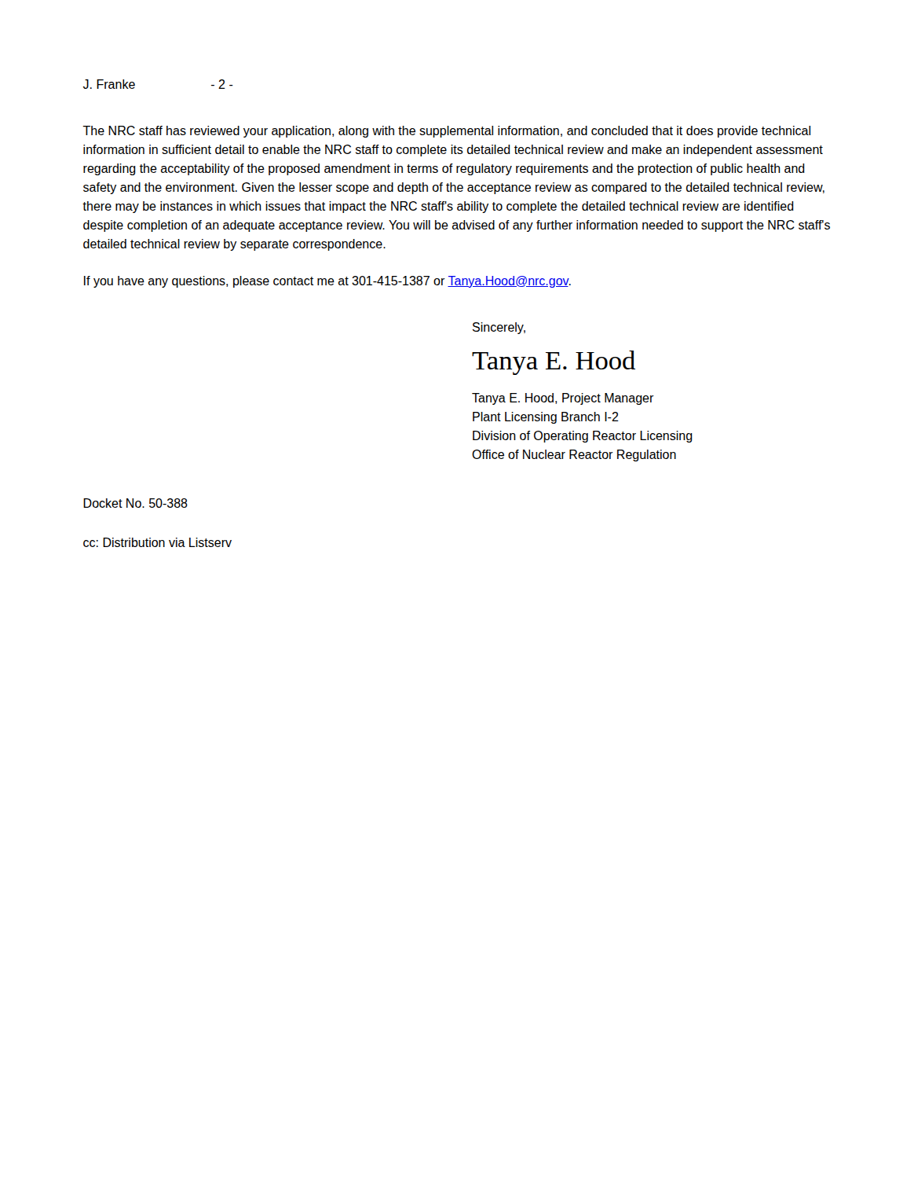J. Franke - 2 -
The NRC staff has reviewed your application, along with the supplemental information, and concluded that it does provide technical information in sufficient detail to enable the NRC staff to complete its detailed technical review and make an independent assessment regarding the acceptability of the proposed amendment in terms of regulatory requirements and the protection of public health and safety and the environment. Given the lesser scope and depth of the acceptance review as compared to the detailed technical review, there may be instances in which issues that impact the NRC staff's ability to complete the detailed technical review are identified despite completion of an adequate acceptance review. You will be advised of any further information needed to support the NRC staff's detailed technical review by separate correspondence.
If you have any questions, please contact me at 301-415-1387 or Tanya.Hood@nrc.gov.
Sincerely,
Tanya E. Hood
Tanya E. Hood, Project Manager
Plant Licensing Branch I-2
Division of Operating Reactor Licensing
Office of Nuclear Reactor Regulation
Docket No. 50-388
cc: Distribution via Listserv